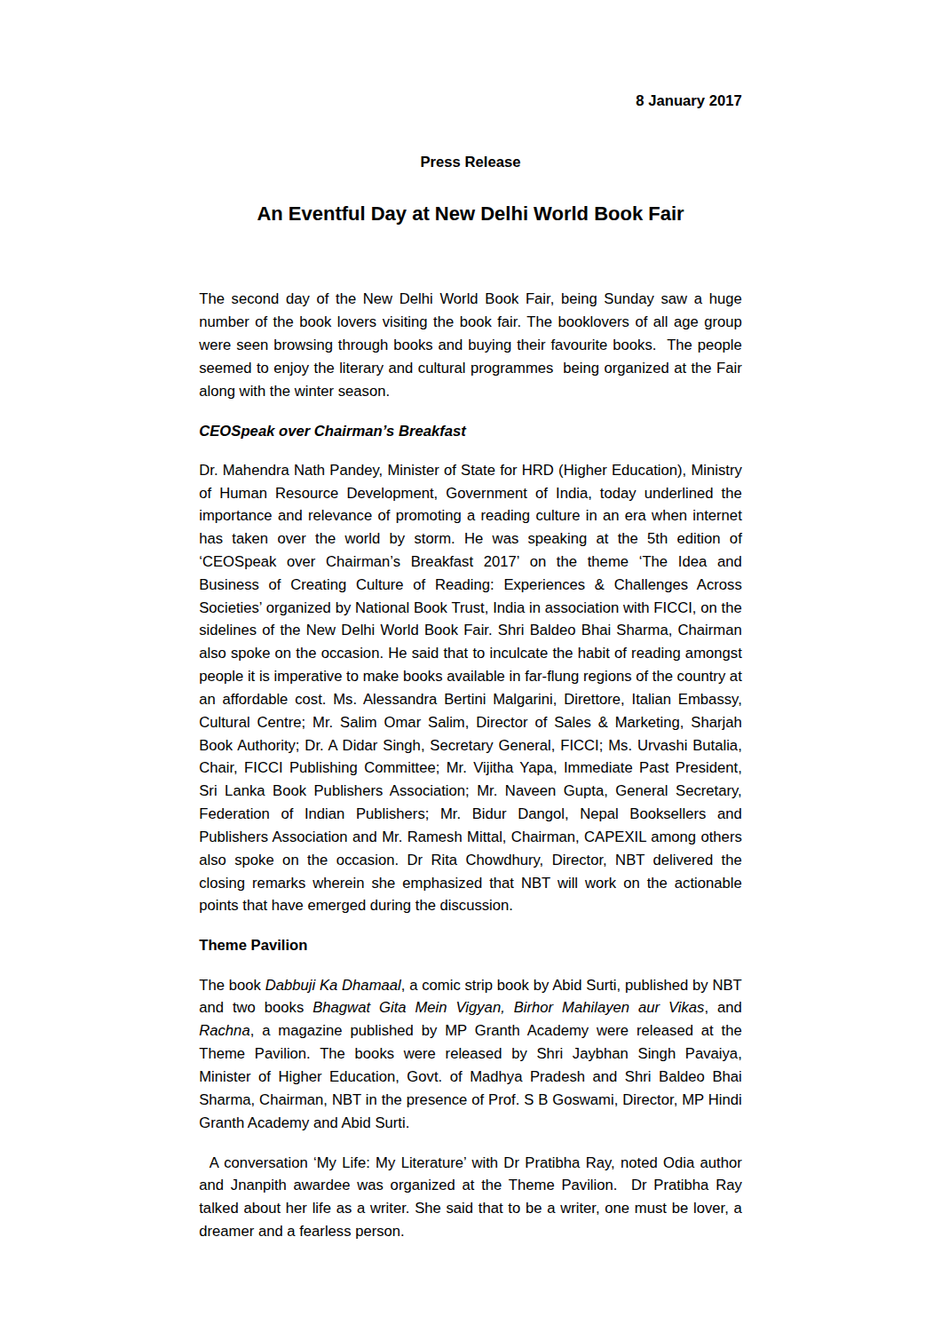8 January 2017
Press Release
An Eventful Day at New Delhi World Book Fair
The second day of the New Delhi World Book Fair, being Sunday saw a huge number of the book lovers visiting the book fair. The booklovers of all age group were seen browsing through books and buying their favourite books. The people seemed to enjoy the literary and cultural programmes being organized at the Fair along with the winter season.
CEOSpeak over Chairman’s Breakfast
Dr. Mahendra Nath Pandey, Minister of State for HRD (Higher Education), Ministry of Human Resource Development, Government of India, today underlined the importance and relevance of promoting a reading culture in an era when internet has taken over the world by storm. He was speaking at the 5th edition of ‘CEOSpeak over Chairman’s Breakfast 2017’ on the theme ‘The Idea and Business of Creating Culture of Reading: Experiences & Challenges Across Societies’ organized by National Book Trust, India in association with FICCI, on the sidelines of the New Delhi World Book Fair. Shri Baldeo Bhai Sharma, Chairman also spoke on the occasion. He said that to inculcate the habit of reading amongst people it is imperative to make books available in far-flung regions of the country at an affordable cost. Ms. Alessandra Bertini Malgarini, Direttore, Italian Embassy, Cultural Centre; Mr. Salim Omar Salim, Director of Sales & Marketing, Sharjah Book Authority; Dr. A Didar Singh, Secretary General, FICCI; Ms. Urvashi Butalia, Chair, FICCI Publishing Committee; Mr. Vijitha Yapa, Immediate Past President, Sri Lanka Book Publishers Association; Mr. Naveen Gupta, General Secretary, Federation of Indian Publishers; Mr. Bidur Dangol, Nepal Booksellers and Publishers Association and Mr. Ramesh Mittal, Chairman, CAPEXIL among others also spoke on the occasion. Dr Rita Chowdhury, Director, NBT delivered the closing remarks wherein she emphasized that NBT will work on the actionable points that have emerged during the discussion.
Theme Pavilion
The book Dabbuji Ka Dhamaal, a comic strip book by Abid Surti, published by NBT and two books Bhagwat Gita Mein Vigyan, Birhor Mahilayen aur Vikas, and Rachna, a magazine published by MP Granth Academy were released at the Theme Pavilion. The books were released by Shri Jaybhan Singh Pavaiya, Minister of Higher Education, Govt. of Madhya Pradesh and Shri Baldeo Bhai Sharma, Chairman, NBT in the presence of Prof. S B Goswami, Director, MP Hindi Granth Academy and Abid Surti.
A conversation ‘My Life: My Literature’ with Dr Pratibha Ray, noted Odia author and Jnanpith awardee was organized at the Theme Pavilion. Dr Pratibha Ray talked about her life as a writer. She said that to be a writer, one must be lover, a dreamer and a fearless person.